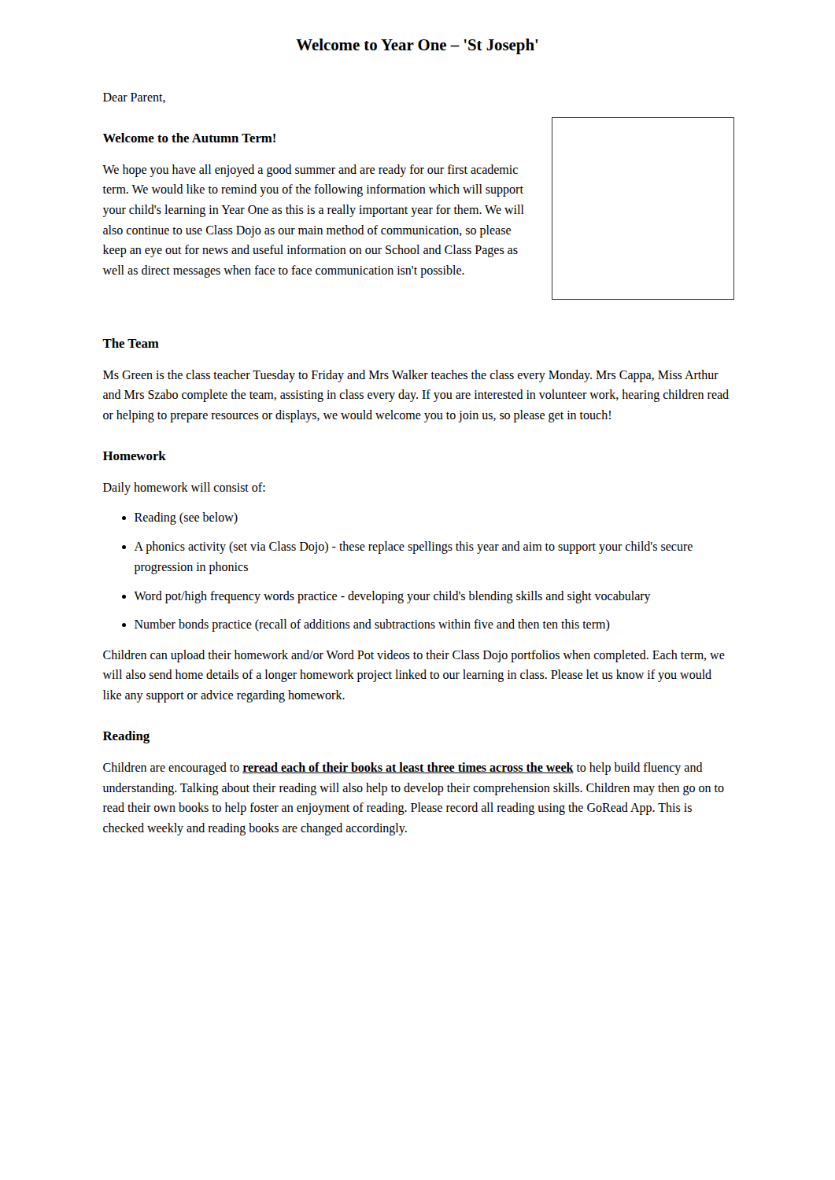Welcome to Year One – 'St Joseph'
Dear Parent,
Welcome to the Autumn Term!
We hope you have all enjoyed a good summer and are ready for our first academic term. We would like to remind you of the following information which will support your child's learning in Year One as this is a really important year for them. We will also continue to use Class Dojo as our main method of communication, so please keep an eye out for news and useful information on our School and Class Pages as well as direct messages when face to face communication isn't possible.
The Team
Ms Green is the class teacher Tuesday to Friday and Mrs Walker teaches the class every Monday. Mrs Cappa, Miss Arthur and Mrs Szabo complete the team, assisting in class every day. If you are interested in volunteer work, hearing children read or helping to prepare resources or displays, we would welcome you to join us, so please get in touch!
Homework
Daily homework will consist of:
Reading (see below)
A phonics activity (set via Class Dojo) - these replace spellings this year and aim to support your child's secure progression in phonics
Word pot/high frequency words practice - developing your child's blending skills and sight vocabulary
Number bonds practice (recall of additions and subtractions within five and then ten this term)
Children can upload their homework and/or Word Pot videos to their Class Dojo portfolios when completed. Each term, we will also send home details of a longer homework project linked to our learning in class. Please let us know if you would like any support or advice regarding homework.
Reading
Children are encouraged to reread each of their books at least three times across the week to help build fluency and understanding. Talking about their reading will also help to develop their comprehension skills. Children may then go on to read their own books to help foster an enjoyment of reading. Please record all reading using the GoRead App. This is checked weekly and reading books are changed accordingly.